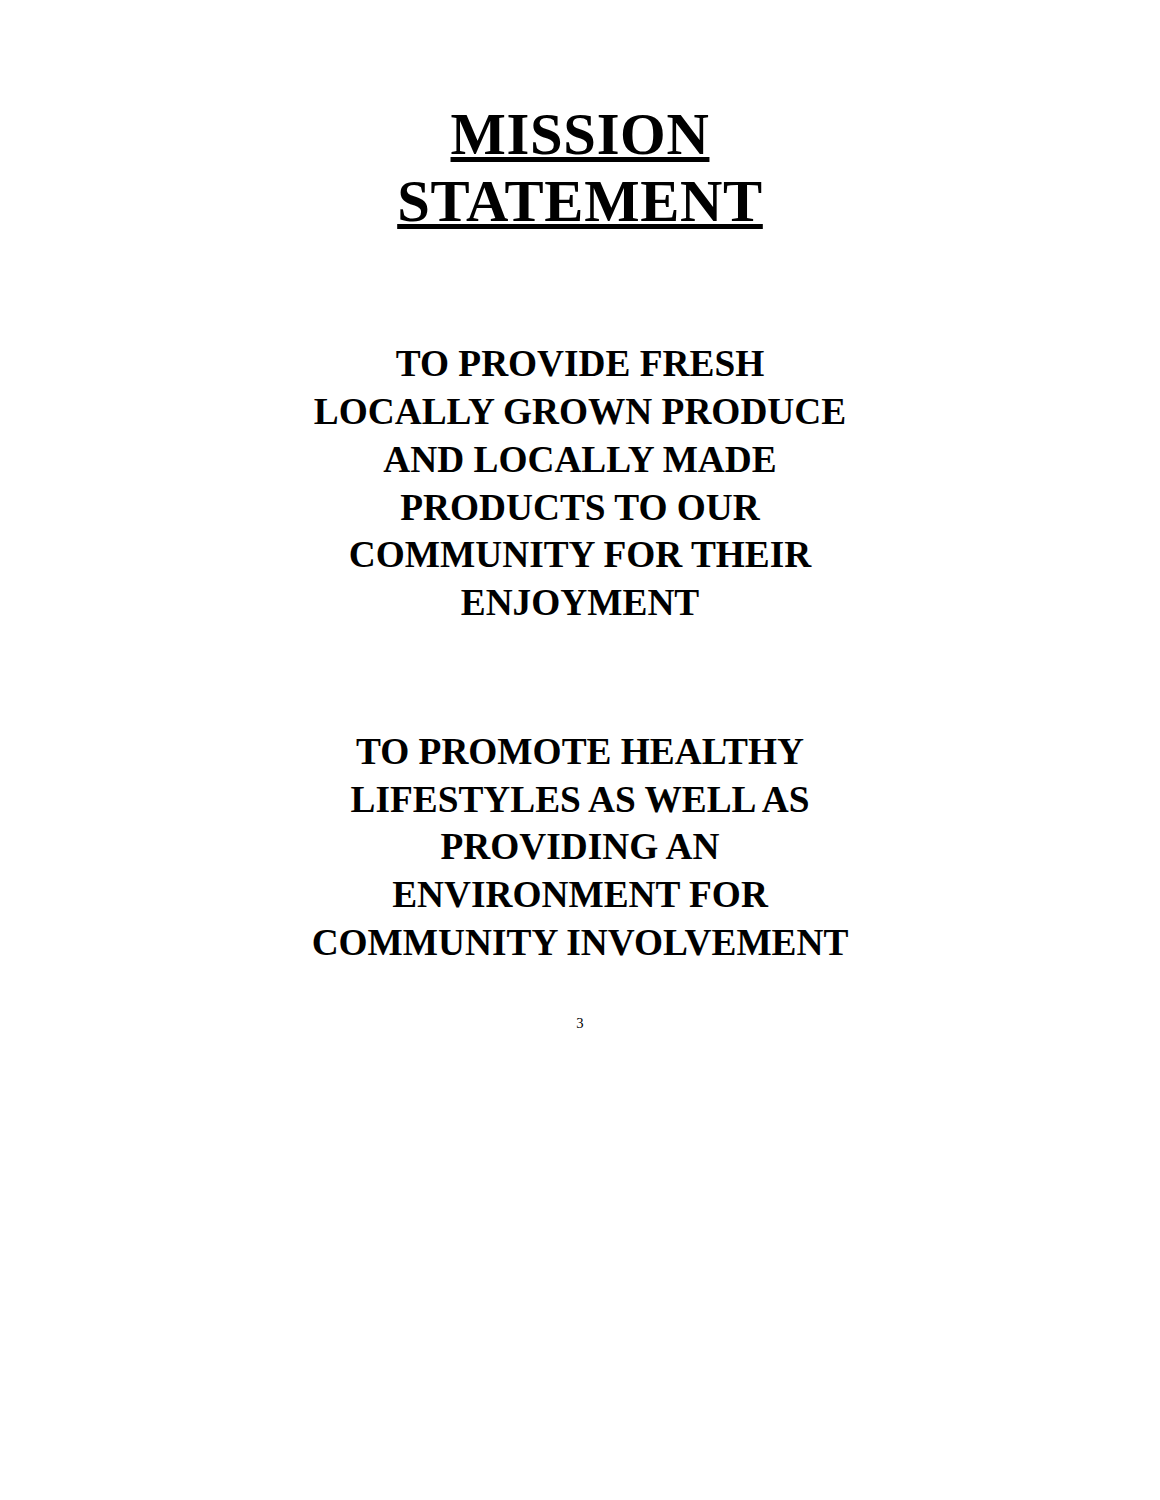MISSION STATEMENT
To provide fresh locally grown produce and locally made products to our community for their enjoyment
To promote healthy lifestyles as well as providing an environment for community involvement
3